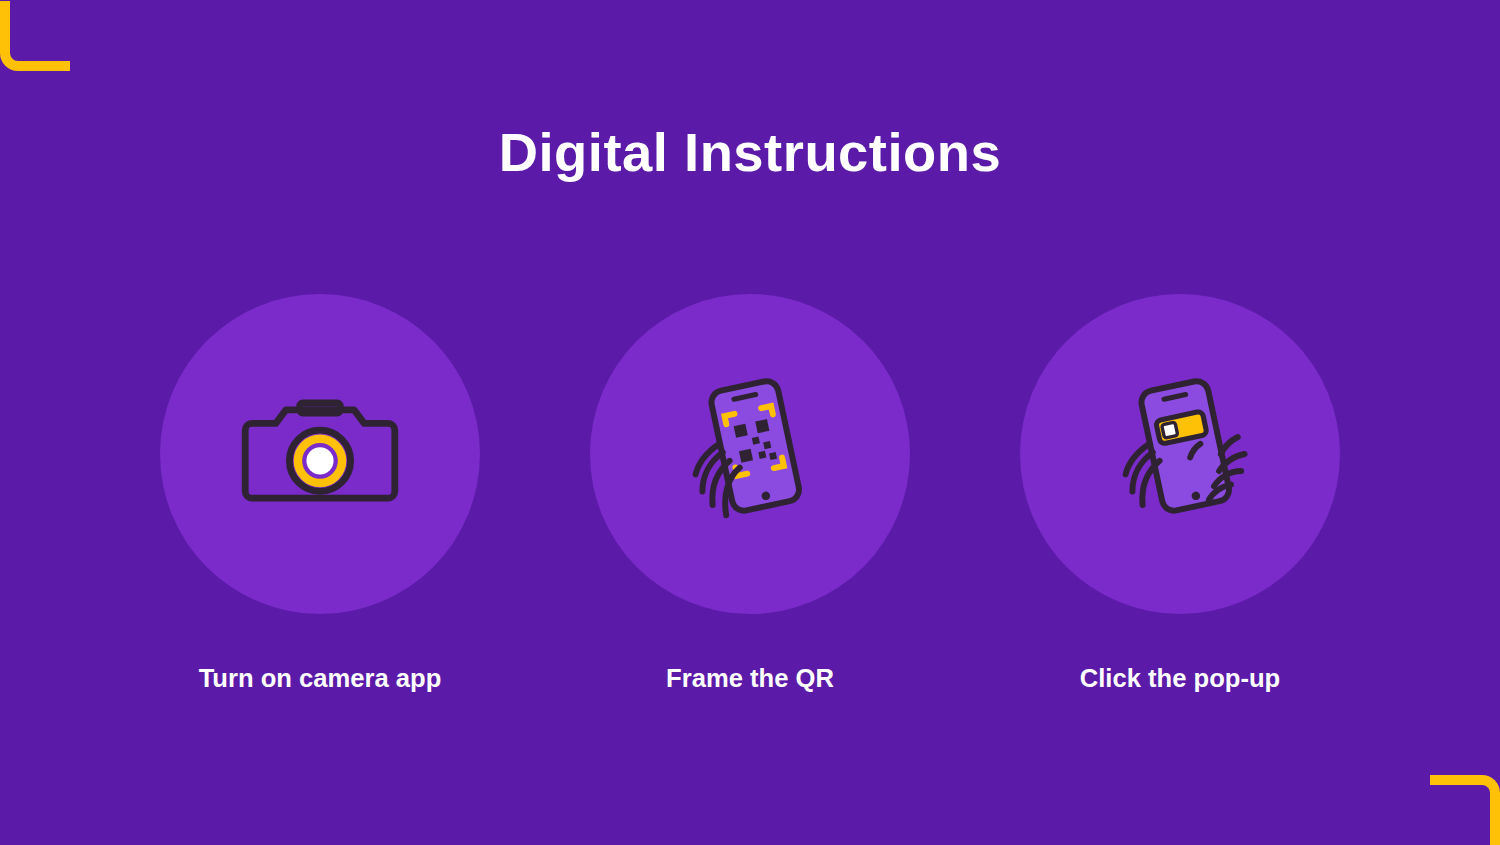Digital Instructions
Turn on camera app
Frame the QR
Click the pop-up